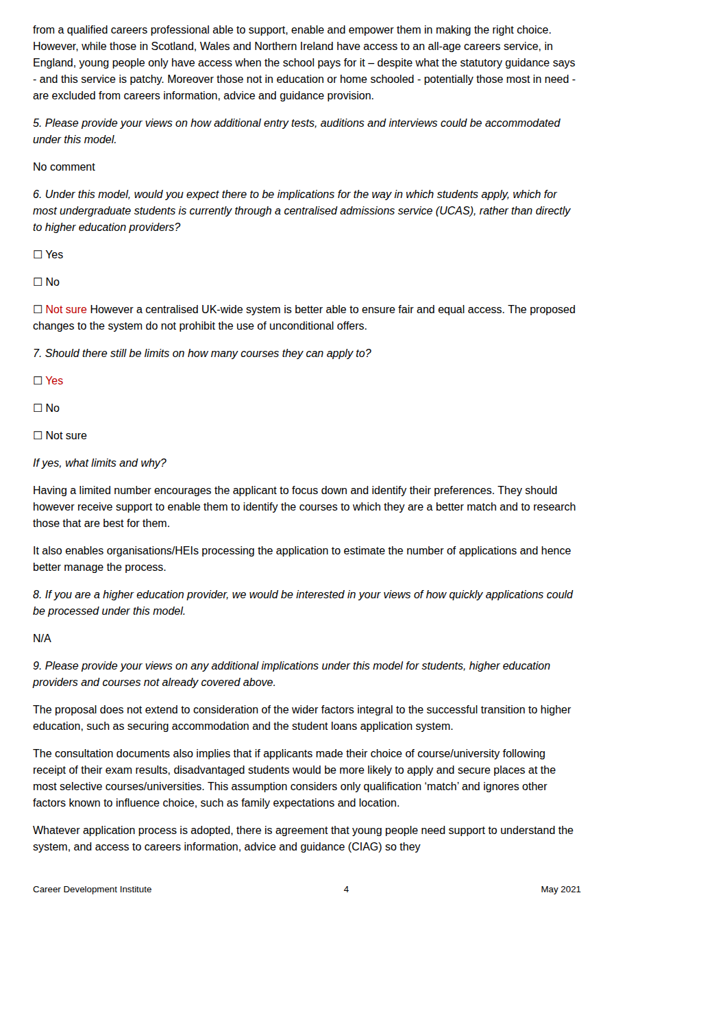from a qualified careers professional able to support, enable and empower them in making the right choice. However, while those in Scotland, Wales and Northern Ireland have access to an all-age careers service, in England, young people only have access when the school pays for it – despite what the statutory guidance says - and this service is patchy. Moreover those not in education or home schooled - potentially those most in need - are excluded from careers information, advice and guidance provision.
5. Please provide your views on how additional entry tests, auditions and interviews could be accommodated under this model.
No comment
6. Under this model, would you expect there to be implications for the way in which students apply, which for most undergraduate students is currently through a centralised admissions service (UCAS), rather than directly to higher education providers?
☐ Yes
☐ No
☐ Not sure However a centralised UK-wide system is better able to ensure fair and equal access. The proposed changes to the system do not prohibit the use of unconditional offers.
7. Should there still be limits on how many courses they can apply to?
☐ Yes
☐ No
☐ Not sure
If yes, what limits and why?
Having a limited number encourages the applicant to focus down and identify their preferences. They should however receive support to enable them to identify the courses to which they are a better match and to research those that are best for them.
It also enables organisations/HEIs processing the application to estimate the number of applications and hence better manage the process.
8. If you are a higher education provider, we would be interested in your views of how quickly applications could be processed under this model.
N/A
9. Please provide your views on any additional implications under this model for students, higher education providers and courses not already covered above.
The proposal does not extend to consideration of the wider factors integral to the successful transition to higher education, such as securing accommodation and the student loans application system.
The consultation documents also implies that if applicants made their choice of course/university following receipt of their exam results, disadvantaged students would be more likely to apply and secure places at the most selective courses/universities. This assumption considers only qualification ‘match’ and ignores other factors known to influence choice, such as family expectations and location.
Whatever application process is adopted, there is agreement that young people need support to understand the system, and access to careers information, advice and guidance (CIAG) so they
Career Development Institute 4 May 2021